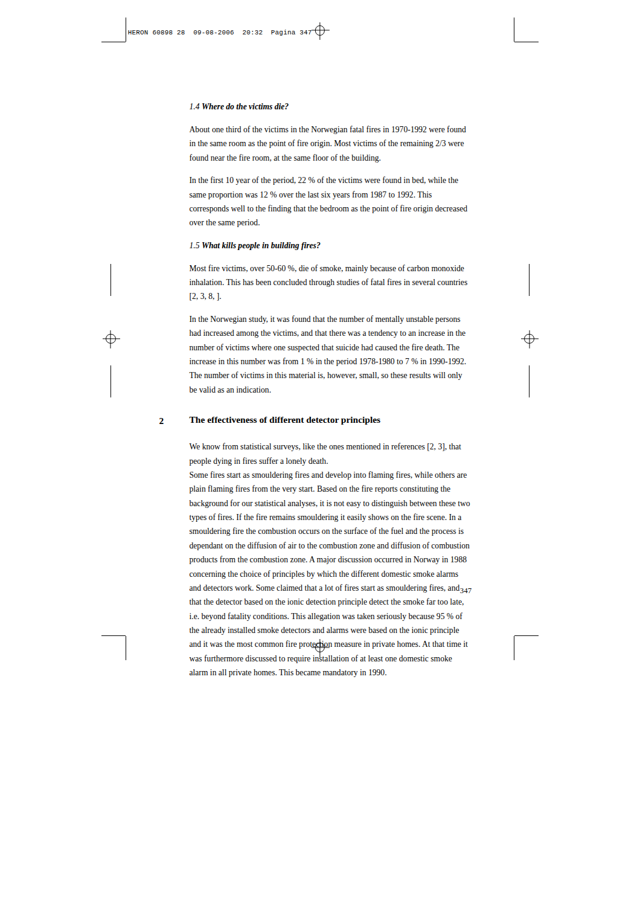HERON 60898 28 09-08-2006 20:32 Pagina 347
1.4 Where do the victims die?
About one third of the victims in the Norwegian fatal fires in 1970-1992 were found in the same room as the point of fire origin. Most victims of the remaining 2/3 were found near the fire room, at the same floor of the building.
In the first 10 year of the period, 22 % of the victims were found in bed, while the same proportion was 12 % over the last six years from 1987 to 1992. This corresponds well to the finding that the bedroom as the point of fire origin decreased over the same period.
1.5 What kills people in building fires?
Most fire victims, over 50-60 %, die of smoke, mainly because of carbon monoxide inhalation. This has been concluded through studies of fatal fires in several countries [2, 3, 8, ].
In the Norwegian study, it was found that the number of mentally unstable persons had increased among the victims, and that there was a tendency to an increase in the number of victims where one suspected that suicide had caused the fire death. The increase in this number was from 1 % in the period 1978-1980 to 7 % in 1990-1992. The number of victims in this material is, however, small, so these results will only be valid as an indication.
2 The effectiveness of different detector principles
We know from statistical surveys, like the ones mentioned in references [2, 3], that people dying in fires suffer a lonely death.
Some fires start as smouldering fires and develop into flaming fires, while others are plain flaming fires from the very start. Based on the fire reports constituting the background for our statistical analyses, it is not easy to distinguish between these two types of fires. If the fire remains smouldering it easily shows on the fire scene. In a smouldering fire the combustion occurs on the surface of the fuel and the process is dependant on the diffusion of air to the combustion zone and diffusion of combustion products from the combustion zone. A major discussion occurred in Norway in 1988 concerning the choice of principles by which the different domestic smoke alarms and detectors work. Some claimed that a lot of fires start as smouldering fires, and that the detector based on the ionic detection principle detect the smoke far too late, i.e. beyond fatality conditions. This allegation was taken seriously because 95 % of the already installed smoke detectors and alarms were based on the ionic principle and it was the most common fire protection measure in private homes. At that time it was furthermore discussed to require installation of at least one domestic smoke alarm in all private homes. This became mandatory in 1990.
347